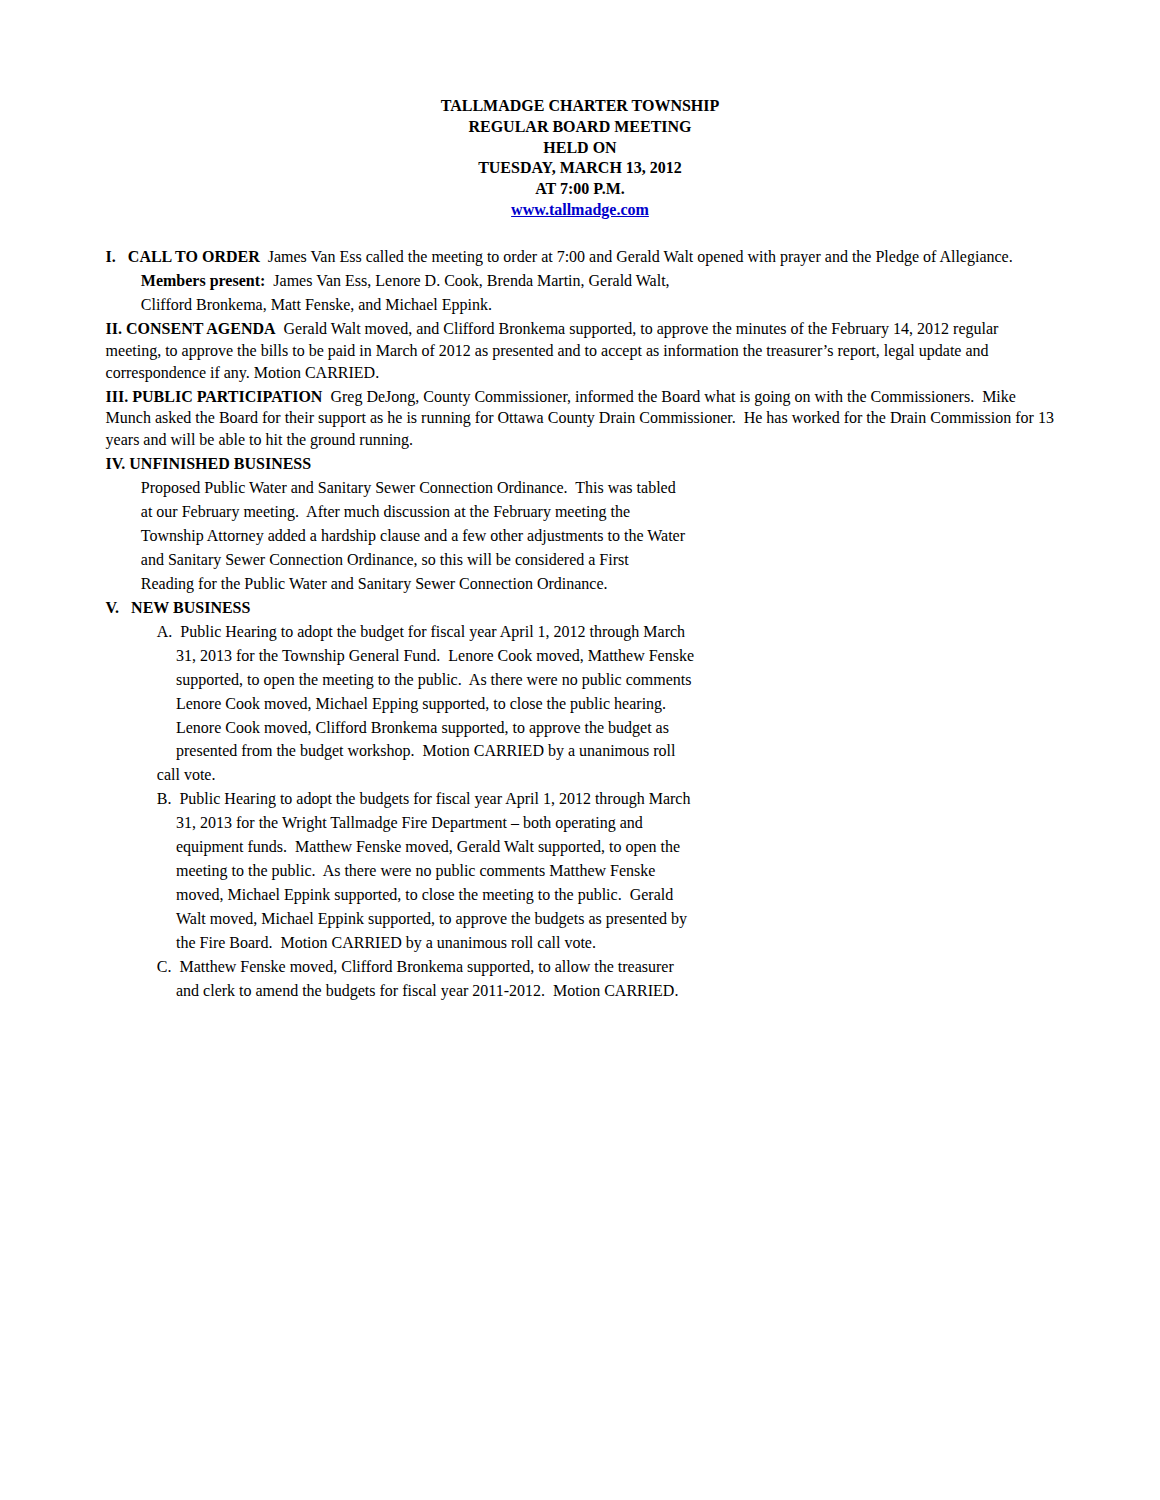TALLMADGE CHARTER TOWNSHIP
REGULAR BOARD MEETING
HELD ON
TUESDAY, MARCH 13, 2012
AT 7:00 P.M.
www.tallmadge.com
I. CALL TO ORDER James Van Ess called the meeting to order at 7:00 and Gerald Walt opened with prayer and the Pledge of Allegiance.
Members present: James Van Ess, Lenore D. Cook, Brenda Martin, Gerald Walt,
Clifford Bronkema, Matt Fenske, and Michael Eppink.
II. CONSENT AGENDA Gerald Walt moved, and Clifford Bronkema supported, to approve the minutes of the February 14, 2012 regular meeting, to approve the bills to be paid in March of 2012 as presented and to accept as information the treasurer’s report, legal update and correspondence if any. Motion CARRIED.
III. PUBLIC PARTICIPATION Greg DeJong, County Commissioner, informed the Board what is going on with the Commissioners. Mike Munch asked the Board for their support as he is running for Ottawa County Drain Commissioner. He has worked for the Drain Commission for 13 years and will be able to hit the ground running.
IV. UNFINISHED BUSINESS
Proposed Public Water and Sanitary Sewer Connection Ordinance. This was tabled
at our February meeting. After much discussion at the February meeting the
Township Attorney added a hardship clause and a few other adjustments to the Water
and Sanitary Sewer Connection Ordinance, so this will be considered a First
Reading for the Public Water and Sanitary Sewer Connection Ordinance.
V. NEW BUSINESS
A. Public Hearing to adopt the budget for fiscal year April 1, 2012 through March
31, 2013 for the Township General Fund. Lenore Cook moved, Matthew Fenske
supported, to open the meeting to the public. As there were no public comments
Lenore Cook moved, Michael Epping supported, to close the public hearing.
Lenore Cook moved, Clifford Bronkema supported, to approve the budget as
presented from the budget workshop. Motion CARRIED by a unanimous roll
call vote.
B. Public Hearing to adopt the budgets for fiscal year April 1, 2012 through March
31, 2013 for the Wright Tallmadge Fire Department – both operating and
equipment funds. Matthew Fenske moved, Gerald Walt supported, to open the
meeting to the public. As there were no public comments Matthew Fenske
moved, Michael Eppink supported, to close the meeting to the public. Gerald
Walt moved, Michael Eppink supported, to approve the budgets as presented by
the Fire Board. Motion CARRIED by a unanimous roll call vote.
C. Matthew Fenske moved, Clifford Bronkema supported, to allow the treasurer
and clerk to amend the budgets for fiscal year 2011-2012. Motion CARRIED.